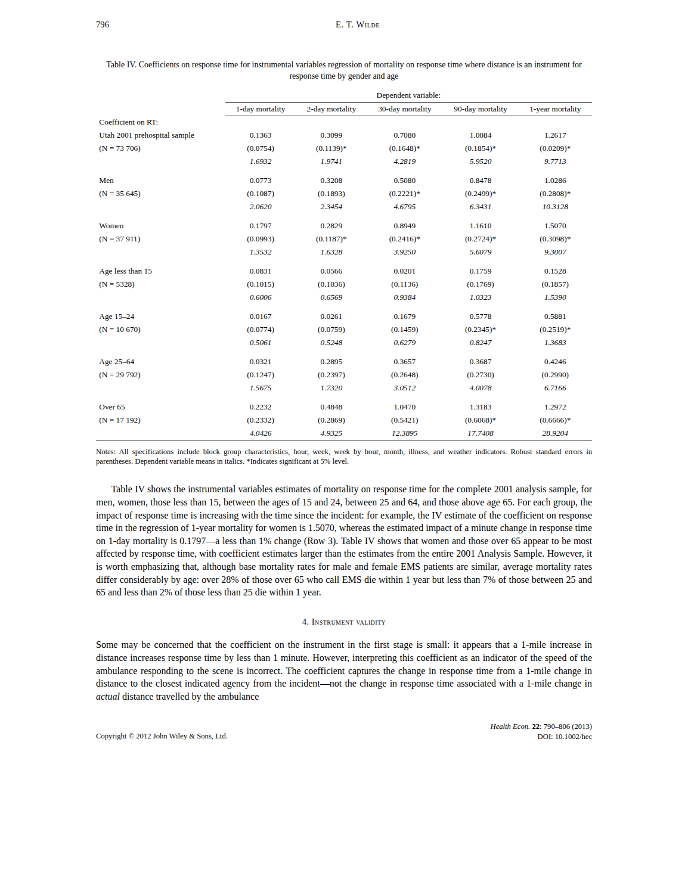796 E. T. Wilde
Table IV. Coefficients on response time for instrumental variables regression of mortality on response time where distance is an instrument for response time by gender and age
| | Dependent variable: |
| --- | --- |
| | 1-day mortality | 2-day mortality | 30-day mortality | 90-day mortality | 1-year mortality |
| Coefficient on RT: | | | | | |
| Utah 2001 prehospital sample | 0.1363 | 0.3099 | 0.7080 | 1.0084 | 1.2617 |
| (N = 73 706) | (0.0754) | (0.1139)* | (0.1648)* | (0.1854)* | (0.0209)* |
| | 1.6932 | 1.9741 | 4.2819 | 5.9520 | 9.7713 |
| Men | 0.0773 | 0.3208 | 0.5080 | 0.8478 | 1.0286 |
| (N = 35 645) | (0.1087) | (0.1893) | (0.2221)* | (0.2499)* | (0.2808)* |
| | 2.0620 | 2.3454 | 4.6795 | 6.3431 | 10.3128 |
| Women | 0.1797 | 0.2829 | 0.8949 | 1.1610 | 1.5070 |
| (N = 37 911) | (0.0993) | (0.1187)* | (0.2416)* | (0.2724)* | (0.3098)* |
| | 1.3532 | 1.6328 | 3.9250 | 5.6079 | 9.3007 |
| Age less than 15 | 0.0831 | 0.0566 | 0.0201 | 0.1759 | 0.1528 |
| (N = 5328) | (0.1015) | (0.1036) | (0.1136) | (0.1769) | (0.1857) |
| | 0.6006 | 0.6569 | 0.9384 | 1.0323 | 1.5390 |
| Age 15–24 | 0.0167 | 0.0261 | 0.1679 | 0.5778 | 0.5881 |
| (N = 10 670) | (0.0774) | (0.0759) | (0.1459) | (0.2345)* | (0.2519)* |
| | 0.5061 | 0.5248 | 0.6279 | 0.8247 | 1.3683 |
| Age 25–64 | 0.0321 | 0.2895 | 0.3657 | 0.3687 | 0.4246 |
| (N = 29 792) | (0.1247) | (0.2397) | (0.2648) | (0.2730) | (0.2990) |
| | 1.5675 | 1.7320 | 3.0512 | 4.0078 | 6.7166 |
| Over 65 | 0.2232 | 0.4848 | 1.0470 | 1.3183 | 1.2972 |
| (N = 17 192) | (0.2332) | (0.2869) | (0.5421) | (0.6068)* | (0.6666)* |
| | 4.0426 | 4.9325 | 12.3895 | 17.7408 | 28.9204 |
Notes: All specifications include block group characteristics, hour, week, week by hour, month, illness, and weather indicators. Robust standard errors in parentheses. Dependent variable means in italics. *Indicates significant at 5% level.
Table IV shows the instrumental variables estimates of mortality on response time for the complete 2001 analysis sample, for men, women, those less than 15, between the ages of 15 and 24, between 25 and 64, and those above age 65. For each group, the impact of response time is increasing with the time since the incident: for example, the IV estimate of the coefficient on response time in the regression of 1-year mortality for women is 1.5070, whereas the estimated impact of a minute change in response time on 1-day mortality is 0.1797—a less than 1% change (Row 3). Table IV shows that women and those over 65 appear to be most affected by response time, with coefficient estimates larger than the estimates from the entire 2001 Analysis Sample. However, it is worth emphasizing that, although base mortality rates for male and female EMS patients are similar, average mortality rates differ considerably by age: over 28% of those over 65 who call EMS die within 1 year but less than 7% of those between 25 and 65 and less than 2% of those less than 25 die within 1 year.
4. Instrument validity
Some may be concerned that the coefficient on the instrument in the first stage is small: it appears that a 1-mile increase in distance increases response time by less than 1 minute. However, interpreting this coefficient as an indicator of the speed of the ambulance responding to the scene is incorrect. The coefficient captures the change in response time from a 1-mile change in distance to the closest indicated agency from the incident—not the change in response time associated with a 1-mile change in actual distance travelled by the ambulance
Copyright © 2012 John Wiley & Sons, Ltd.
Health Econ. 22: 790–806 (2013)
DOI: 10.1002/hec